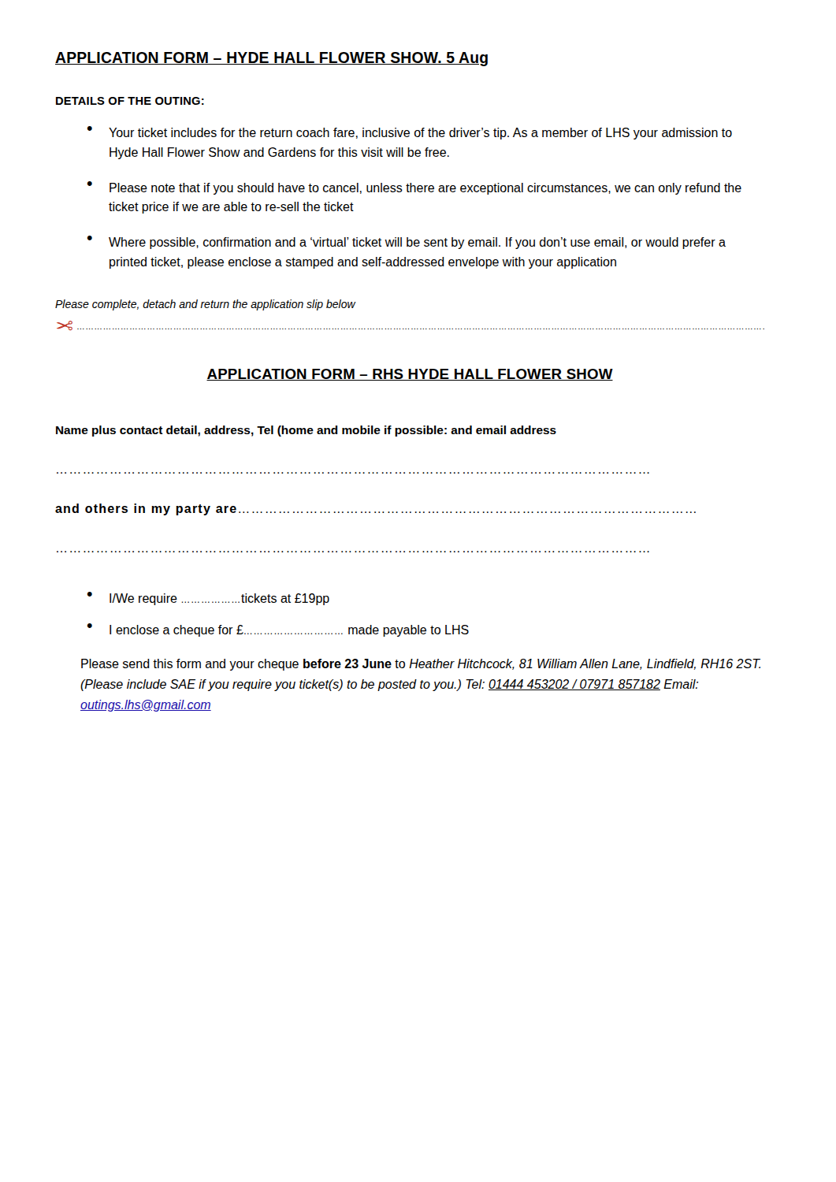APPLICATION FORM – HYDE HALL FLOWER SHOW. 5 Aug
DETAILS OF THE OUTING:
Your ticket includes for the return coach fare, inclusive of the driver’s tip. As a member of LHS your admission to Hyde Hall Flower Show and Gardens for this visit will be free.
Please note that if you should have to cancel, unless there are exceptional circumstances, we can only refund the ticket price if we are able to re-sell the ticket
Where possible, confirmation and a ‘virtual’ ticket will be sent by email. If you don’t use email, or would prefer a printed ticket, please enclose a stamped and self-addressed envelope with your application
Please complete, detach and return the application slip below
✂ ……………………………………………………………………………………………………………………………………………………………………………………………………………………………………………
APPLICATION FORM – RHS HYDE HALL FLOWER SHOW
Name plus contact detail, address, Tel (home and mobile if possible: and email address
……………………………………………………………………………………………………………………
and others in my party are…………………………………………………………………………………………
……………………………………………………………………………………………………………………
I/We require ………………tickets at £19pp
I enclose a cheque for £………………………… made payable to LHS
Please send this form and your cheque before 23 June to Heather Hitchcock, 81 William Allen Lane, Lindfield, RH16 2ST. (Please include SAE if you require you ticket(s) to be posted to you.) Tel: 01444 453202 / 07971 857182 Email: outings.lhs@gmail.com